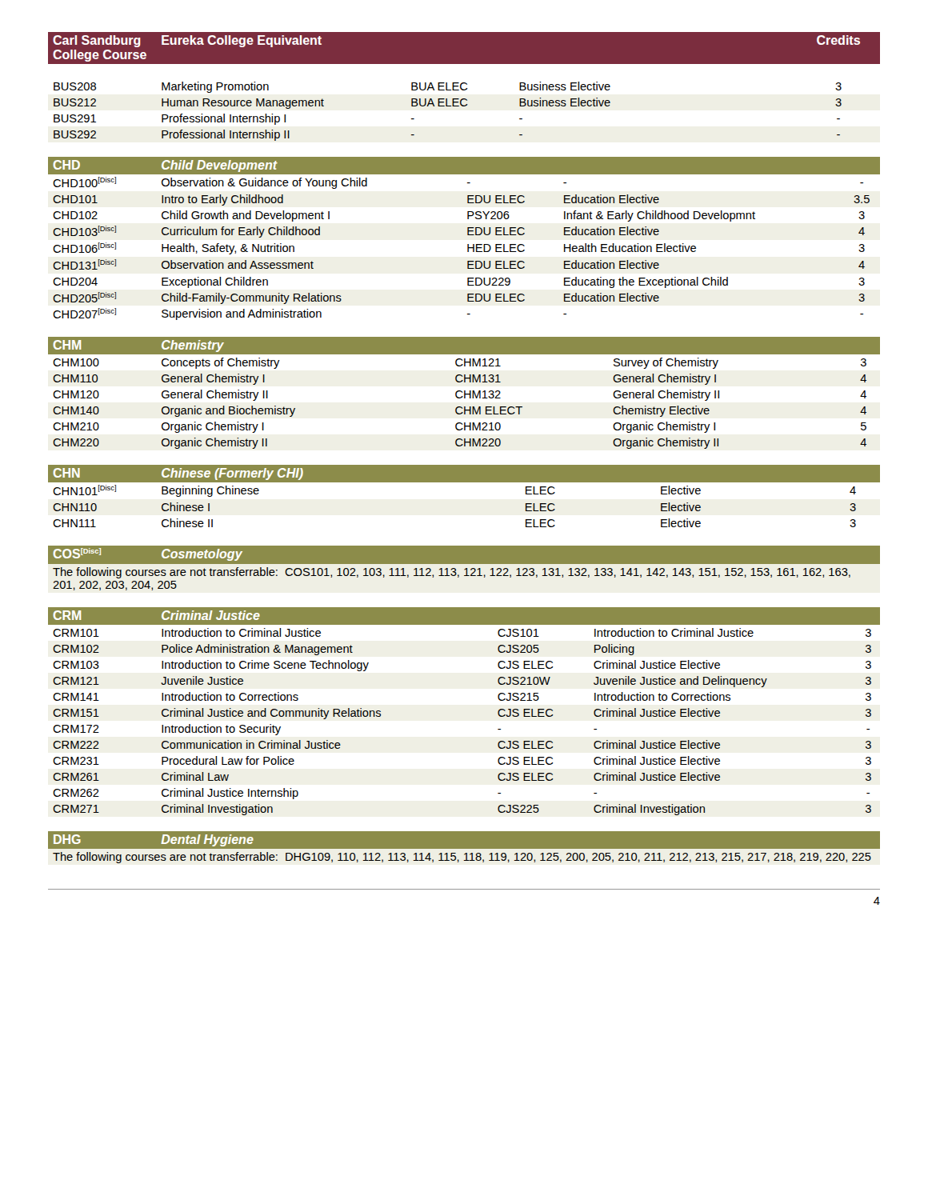| Carl Sandburg College Course | Eureka College Equivalent | Credits |
| --- | --- | --- |
| BUS208 | Marketing Promotion | BUA ELEC | Business Elective | 3 |
| BUS212 | Human Resource Management | BUA ELEC | Business Elective | 3 |
| BUS291 | Professional Internship I | - | - | - |
| BUS292 | Professional Internship II | - | - | - |
| CHD | Child Development |
| CHD100 [Disc] | Observation & Guidance of Young Child | - | - | - |
| CHD101 | Intro to Early Childhood | EDU ELEC | Education Elective | 3.5 |
| CHD102 | Child Growth and Development I | PSY206 | Infant & Early Childhood Developmnt | 3 |
| CHD103 [Disc] | Curriculum for Early Childhood | EDU ELEC | Education Elective | 4 |
| CHD106 [Disc] | Health, Safety, & Nutrition | HED ELEC | Health Education Elective | 3 |
| CHD131 [Disc] | Observation and Assessment | EDU ELEC | Education Elective | 4 |
| CHD204 | Exceptional Children | EDU229 | Educating the Exceptional Child | 3 |
| CHD205 [Disc] | Child-Family-Community Relations | EDU ELEC | Education Elective | 3 |
| CHD207 [Disc] | Supervision and Administration | - | - | - |
| CHM | Chemistry |
| CHM100 | Concepts of Chemistry | CHM121 | Survey of Chemistry | 3 |
| CHM110 | General Chemistry I | CHM131 | General Chemistry I | 4 |
| CHM120 | General Chemistry II | CHM132 | General Chemistry II | 4 |
| CHM140 | Organic and Biochemistry | CHM ELECT | Chemistry Elective | 4 |
| CHM210 | Organic Chemistry I | CHM210 | Organic Chemistry I | 5 |
| CHM220 | Organic Chemistry II | CHM220 | Organic Chemistry II | 4 |
| CHN | Chinese (Formerly CHI) |
| CHN101 [Disc] | Beginning Chinese | ELEC | Elective | 4 |
| CHN110 | Chinese I | ELEC | Elective | 3 |
| CHN111 | Chinese II | ELEC | Elective | 3 |
| COS [Disc] | Cosmetology |
| The following courses are not transferrable: COS101, 102, 103, 111, 112, 113, 121, 122, 123, 131, 132, 133, 141, 142, 143, 151, 152, 153, 161, 162, 163, 201, 202, 203, 204, 205 |
| CRM | Criminal Justice |
| CRM101 | Introduction to Criminal Justice | CJS101 | Introduction to Criminal Justice | 3 |
| CRM102 | Police Administration & Management | CJS205 | Policing | 3 |
| CRM103 | Introduction to Crime Scene Technology | CJS ELEC | Criminal Justice Elective | 3 |
| CRM121 | Juvenile Justice | CJS210W | Juvenile Justice and Delinquency | 3 |
| CRM141 | Introduction to Corrections | CJS215 | Introduction to Corrections | 3 |
| CRM151 | Criminal Justice and Community Relations | CJS ELEC | Criminal Justice Elective | 3 |
| CRM172 | Introduction to Security | - | - | - |
| CRM222 | Communication in Criminal Justice | CJS ELEC | Criminal Justice Elective | 3 |
| CRM231 | Procedural Law for Police | CJS ELEC | Criminal Justice Elective | 3 |
| CRM261 | Criminal Law | CJS ELEC | Criminal Justice Elective | 3 |
| CRM262 | Criminal Justice Internship | - | - | - |
| CRM271 | Criminal Investigation | CJS225 | Criminal Investigation | 3 |
| DHG | Dental Hygiene |
| The following courses are not transferrable: DHG109, 110, 112, 113, 114, 115, 118, 119, 120, 125, 200, 205, 210, 211, 212, 213, 215, 217, 218, 219, 220, 225 |
4